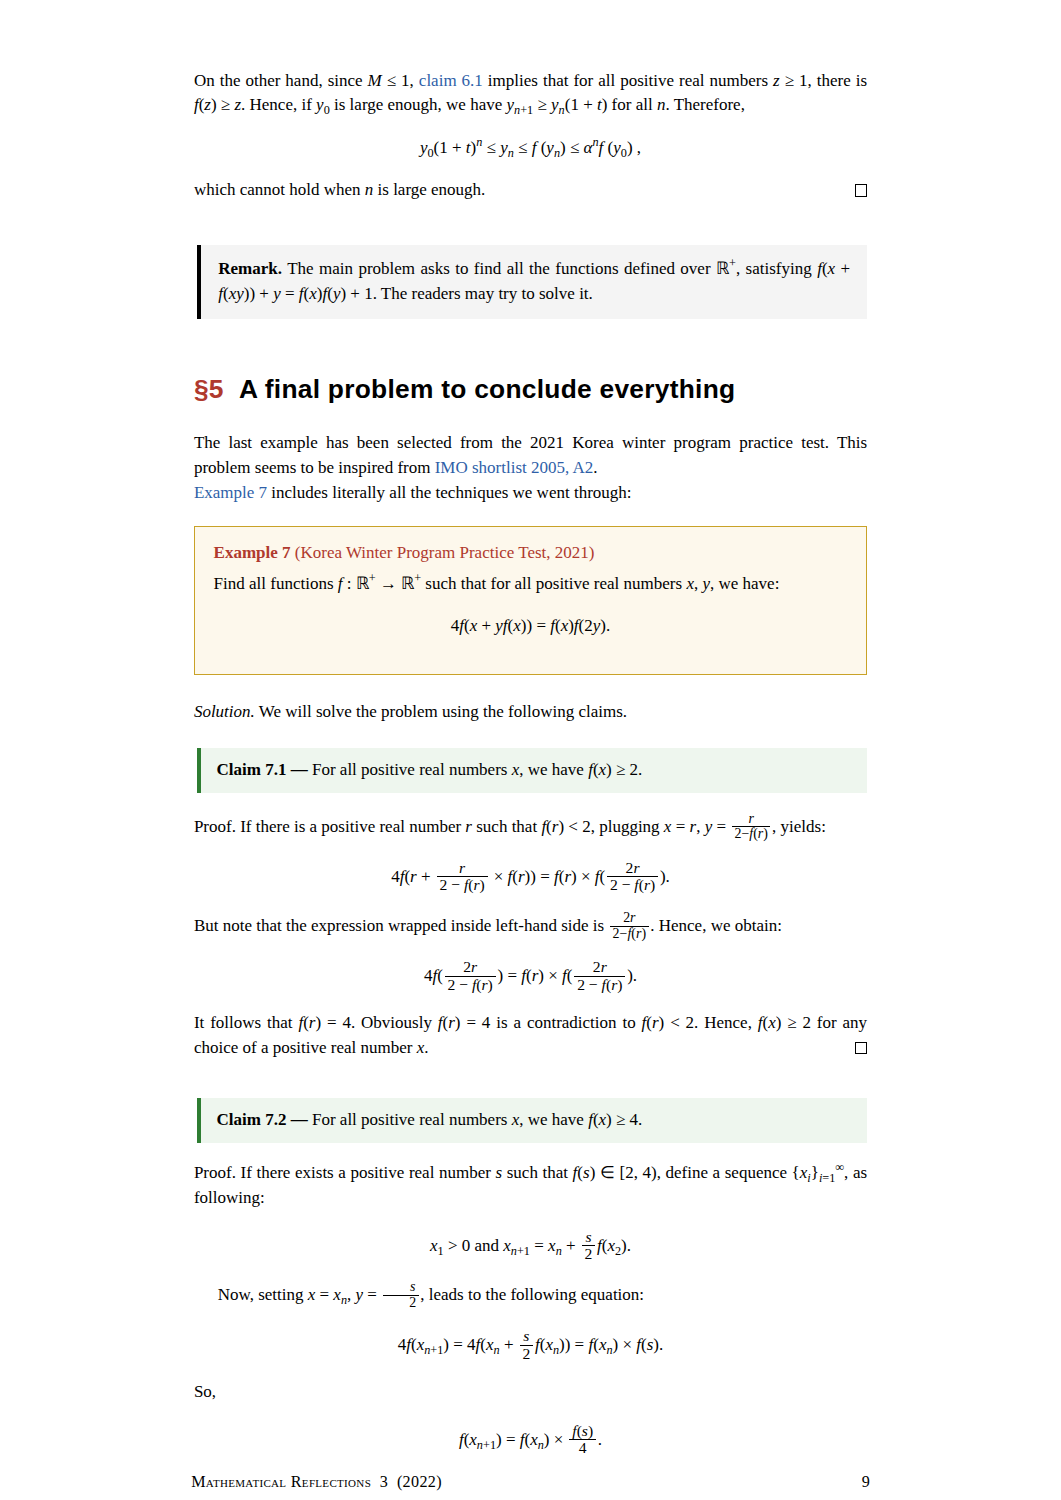On the other hand, since M ≤ 1, claim 6.1 implies that for all positive real numbers z ≥ 1, there is f(z) ≥ z. Hence, if y0 is large enough, we have yn+1 ≥ yn(1 + t) for all n. Therefore,
y0(1 + t)n ≤ yn ≤ f (yn) ≤ αnf (y0) ,
which cannot hold when n is large enough.
Remark. The main problem asks to find all the functions defined over ℝ+, satisfying f(x + f(xy)) + y = f(x)f(y) + 1. The readers may try to solve it.
§5 A final problem to conclude everything
The last example has been selected from the 2021 Korea winter program practice test. This problem seems to be inspired from IMO shortlist 2005, A2.
Example 7 includes literally all the techniques we went through:
Example 7 (Korea Winter Program Practice Test, 2021)
Find all functions f : ℝ+ → ℝ+ such that for all positive real numbers x, y, we have:
4f(x + yf(x)) = f(x)f(2y).
Solution. We will solve the problem using the following claims.
Claim 7.1 — For all positive real numbers x, we have f(x) ≥ 2.
Proof. If there is a positive real number r such that f(r) < 2, plugging x = r, y = r 2−f(r), yields:
4f(r + r 2 − f(r) × f(r)) = f(r) × f(2r 2 − f(r)).
But note that the expression wrapped inside left-hand side is 2r 2−f(r). Hence, we obtain:
4f(2r 2 − f(r)) = f(r) × f(2r 2 − f(r)).
It follows that f(r) = 4. Obviously f(r) = 4 is a contradiction to f(r) < 2. Hence, f(x) ≥ 2 for any choice of a positive real number x.
Claim 7.2 — For all positive real numbers x, we have f(x) ≥ 4.
Proof. If there exists a positive real number s such that f(s) ∈ [2, 4), define a sequence {xi}i=1∞, as following:
x1 > 0 and xn+1 = xn + s 2 f(x2).
Now, setting x = xn, y = s 2, leads to the following equation:
4f(xn+1) = 4f(xn + s 2 f(xn)) = f(xn) × f(s).
So,
f(xn+1) = f(xn) × f(s) 4.
Mathematical Reflections 3 (2022)
9